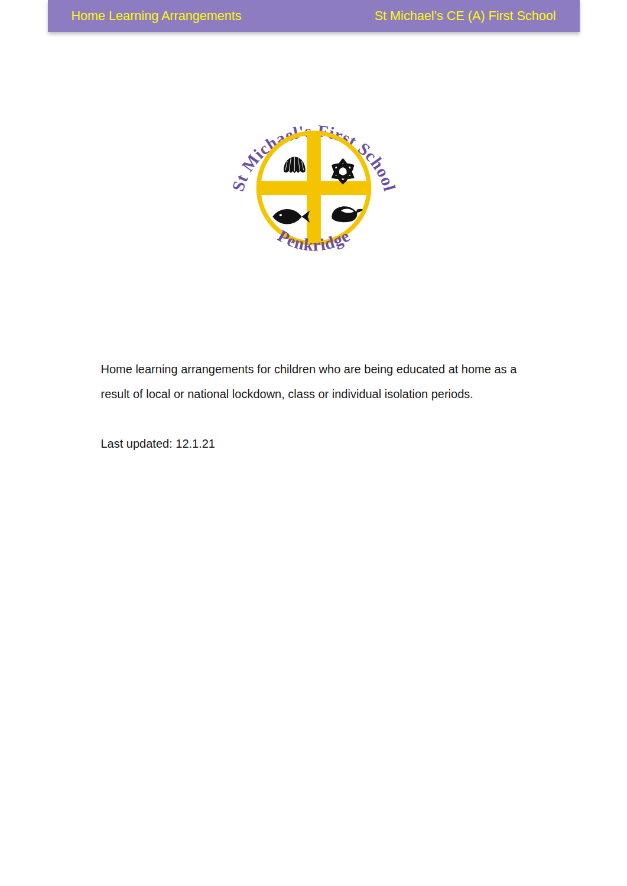Home Learning Arrangements
St Michael’s CE (A) First School
St Michael's First School Penkridge
Home learning arrangements for children who are being educated at home as a result of local or national lockdown, class or individual isolation periods.
Last updated: 12.1.21